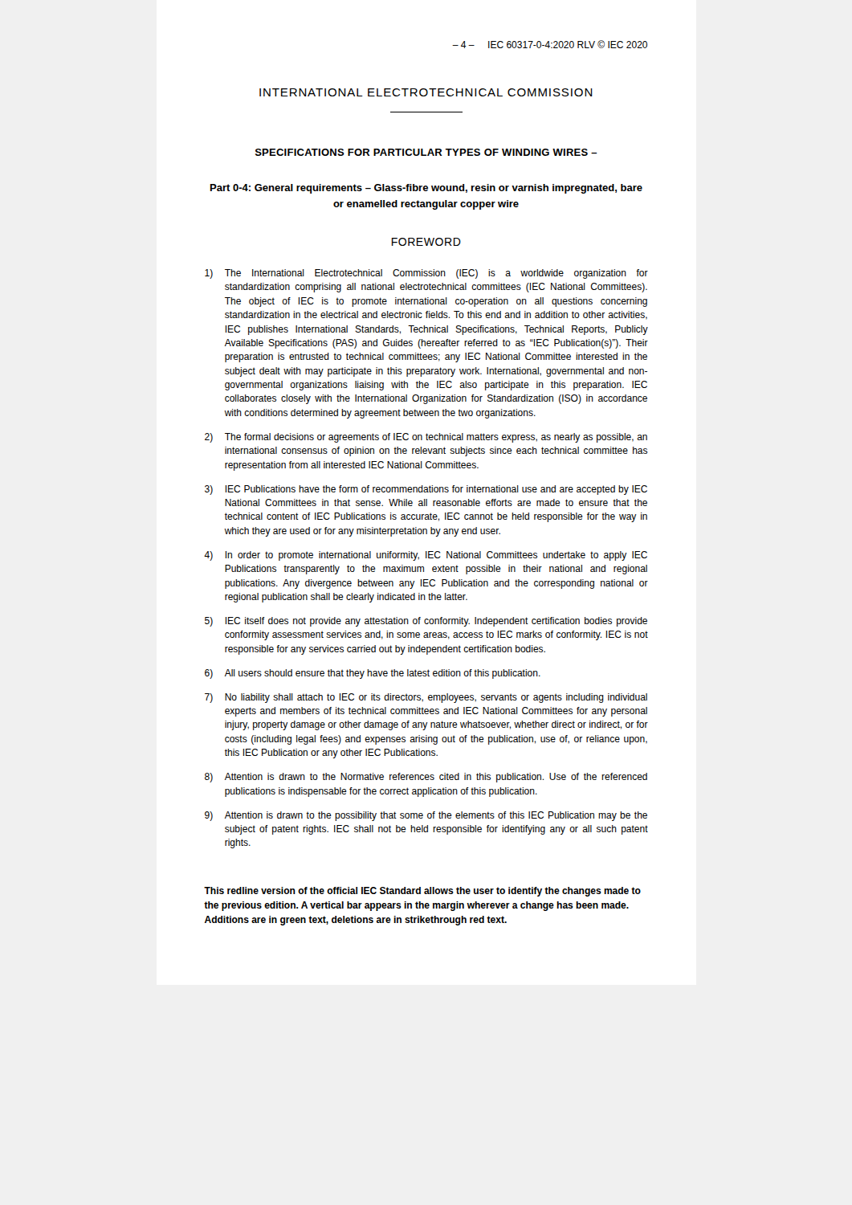– 4 – IEC 60317-0-4:2020 RLV © IEC 2020
INTERNATIONAL ELECTROTECHNICAL COMMISSION
SPECIFICATIONS FOR PARTICULAR TYPES OF WINDING WIRES –
Part 0-4: General requirements – Glass-fibre wound, resin or varnish impregnated, bare or enamelled rectangular copper wire
FOREWORD
The International Electrotechnical Commission (IEC) is a worldwide organization for standardization comprising all national electrotechnical committees (IEC National Committees). The object of IEC is to promote international co-operation on all questions concerning standardization in the electrical and electronic fields. To this end and in addition to other activities, IEC publishes International Standards, Technical Specifications, Technical Reports, Publicly Available Specifications (PAS) and Guides (hereafter referred to as “IEC Publication(s)”). Their preparation is entrusted to technical committees; any IEC National Committee interested in the subject dealt with may participate in this preparatory work. International, governmental and non-governmental organizations liaising with the IEC also participate in this preparation. IEC collaborates closely with the International Organization for Standardization (ISO) in accordance with conditions determined by agreement between the two organizations.
The formal decisions or agreements of IEC on technical matters express, as nearly as possible, an international consensus of opinion on the relevant subjects since each technical committee has representation from all interested IEC National Committees.
IEC Publications have the form of recommendations for international use and are accepted by IEC National Committees in that sense. While all reasonable efforts are made to ensure that the technical content of IEC Publications is accurate, IEC cannot be held responsible for the way in which they are used or for any misinterpretation by any end user.
In order to promote international uniformity, IEC National Committees undertake to apply IEC Publications transparently to the maximum extent possible in their national and regional publications. Any divergence between any IEC Publication and the corresponding national or regional publication shall be clearly indicated in the latter.
IEC itself does not provide any attestation of conformity. Independent certification bodies provide conformity assessment services and, in some areas, access to IEC marks of conformity. IEC is not responsible for any services carried out by independent certification bodies.
All users should ensure that they have the latest edition of this publication.
No liability shall attach to IEC or its directors, employees, servants or agents including individual experts and members of its technical committees and IEC National Committees for any personal injury, property damage or other damage of any nature whatsoever, whether direct or indirect, or for costs (including legal fees) and expenses arising out of the publication, use of, or reliance upon, this IEC Publication or any other IEC Publications.
Attention is drawn to the Normative references cited in this publication. Use of the referenced publications is indispensable for the correct application of this publication.
Attention is drawn to the possibility that some of the elements of this IEC Publication may be the subject of patent rights. IEC shall not be held responsible for identifying any or all such patent rights.
This redline version of the official IEC Standard allows the user to identify the changes made to the previous edition. A vertical bar appears in the margin wherever a change has been made. Additions are in green text, deletions are in strikethrough red text.